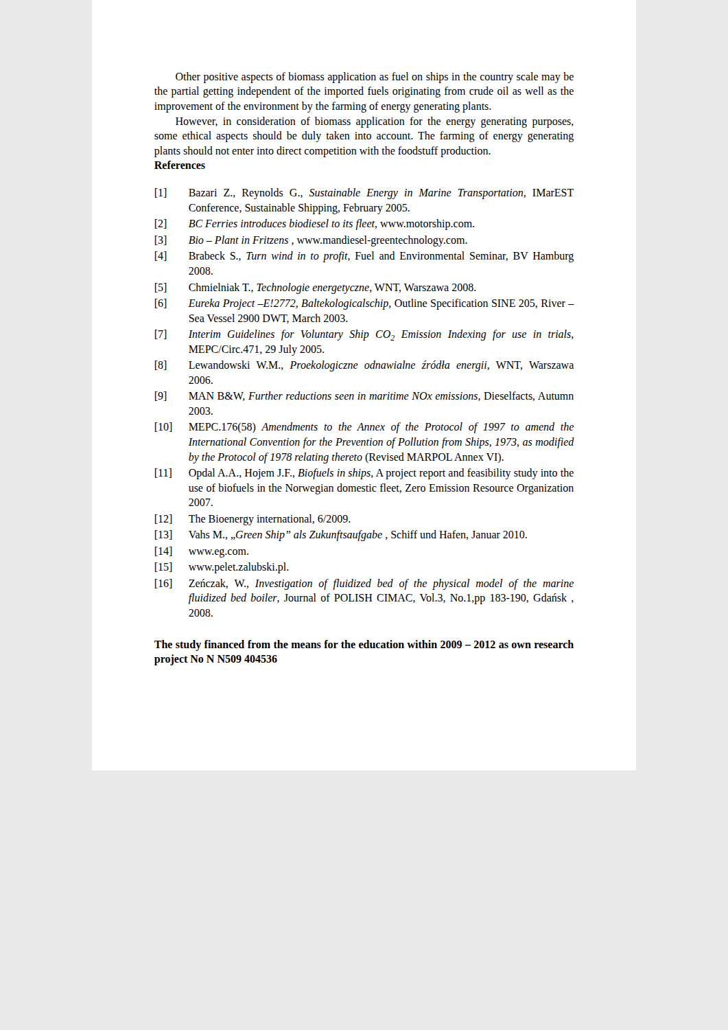Other positive aspects of biomass application as fuel on ships in the country scale may be the partial getting independent of the imported fuels originating from crude oil as well as the improvement of the environment by the farming of energy generating plants.
However, in consideration of biomass application for the energy generating purposes, some ethical aspects should be duly taken into account. The farming of energy generating plants should not enter into direct competition with the foodstuff production.
References
[1] Bazari Z., Reynolds G., Sustainable Energy in Marine Transportation, IMarEST Conference, Sustainable Shipping, February 2005.
[2] BC Ferries introduces biodiesel to its fleet, www.motorship.com.
[3] Bio – Plant in Fritzens , www.mandiesel-greentechnology.com.
[4] Brabeck S., Turn wind in to profit, Fuel and Environmental Seminar, BV Hamburg 2008.
[5] Chmielniak T., Technologie energetyczne, WNT, Warszawa 2008.
[6] Eureka Project –E!2772, Baltekologicalschip, Outline Specification SINE 205, River –Sea Vessel 2900 DWT, March 2003.
[7] Interim Guidelines for Voluntary Ship CO2 Emission Indexing for use in trials, MEPC/Circ.471, 29 July 2005.
[8] Lewandowski W.M., Proekologiczne odnawialne źródła energii, WNT, Warszawa 2006.
[9] MAN B&W, Further reductions seen in maritime NOx emissions, Dieselfacts, Autumn 2003.
[10] MEPC.176(58) Amendments to the Annex of the Protocol of 1997 to amend the International Convention for the Prevention of Pollution from Ships, 1973, as modified by the Protocol of 1978 relating thereto (Revised MARPOL Annex VI).
[11] Opdal A.A., Hojem J.F., Biofuels in ships, A project report and feasibility study into the use of biofuels in the Norwegian domestic fleet, Zero Emission Resource Organization 2007.
[12] The Bioenergy international, 6/2009.
[13] Vahs M., „Green Ship” als Zukunftsaufgabe , Schiff und Hafen, Januar 2010.
[14] www.eg.com.
[15] www.pelet.zalubski.pl.
[16] Zeńczak, W., Investigation of fluidized bed of the physical model of the marine fluidized bed boiler, Journal of POLISH CIMAC, Vol.3, No.1,pp 183-190, Gdańsk , 2008.
The study financed from the means for the education within 2009 – 2012 as own research project No N N509 404536